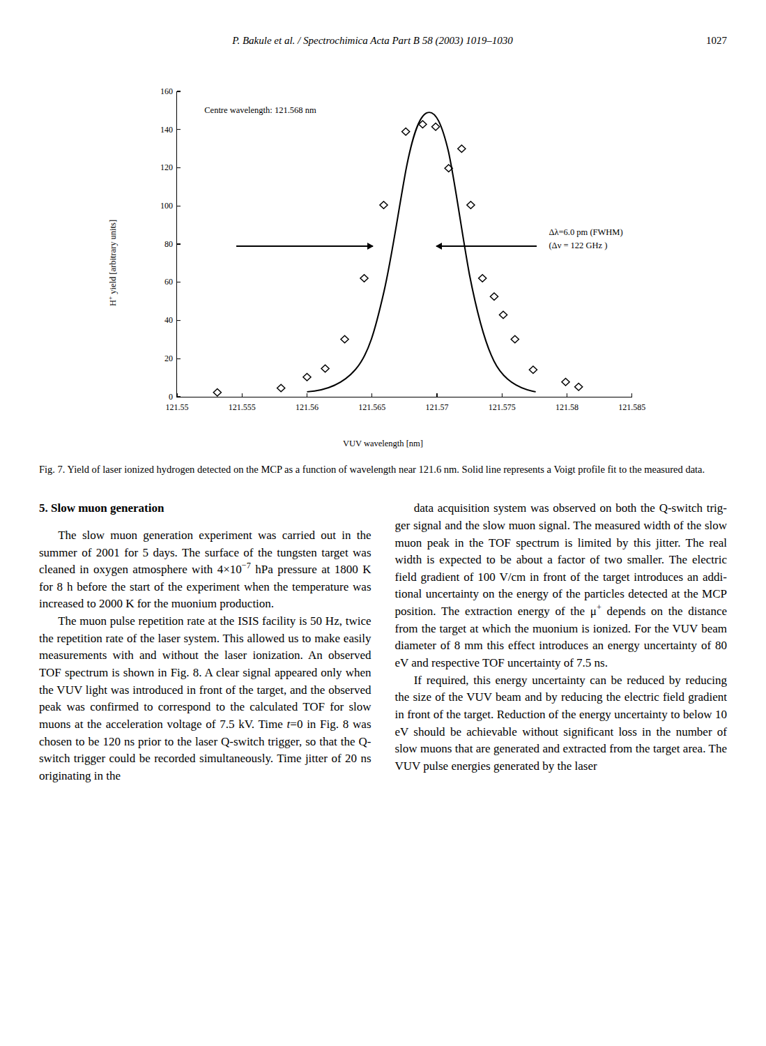P. Bakule et al. / Spectrochimica Acta Part B 58 (2003) 1019–1030 1027
H+ yield [arbitrary units]
0
20
40
60
80
100
120
140
160
121.55
121.555
121.56
121.565
121.57
121.575
121.58
121.585
Centre wavelength: 121.568 nm
Δλ=6.0 pm (FWHM)
(Δν = 122 GHz )
VUV wavelength [nm]
Fig. 7. Yield of laser ionized hydrogen detected on the MCP as a function of wavelength near 121.6 nm. Solid line represents a Voigt profile fit to the measured data.
5. Slow muon generation
The slow muon generation experiment was carried out in the summer of 2001 for 5 days. The surface of the tungsten target was cleaned in oxygen atmosphere with 4×10−7 hPa pressure at 1800 K for 8 h before the start of the experiment when the temperature was increased to 2000 K for the muonium production.
The muon pulse repetition rate at the ISIS facility is 50 Hz, twice the repetition rate of the laser system. This allowed us to make easily measurements with and without the laser ionization. An observed TOF spectrum is shown in Fig. 8. A clear signal appeared only when the VUV light was introduced in front of the target, and the observed peak was confirmed to correspond to the calculated TOF for slow muons at the acceleration voltage of 7.5 kV. Time t=0 in Fig. 8 was chosen to be 120 ns prior to the laser Q-switch trigger, so that the Q-switch trigger could be recorded simultaneously. Time jitter of 20 ns originating in the
data acquisition system was observed on both the Q-switch trigger signal and the slow muon signal. The measured width of the slow muon peak in the TOF spectrum is limited by this jitter. The real width is expected to be about a factor of two smaller. The electric field gradient of 100 V/cm in front of the target introduces an additional uncertainty on the energy of the particles detected at the MCP position. The extraction energy of the μ+ depends on the distance from the target at which the muonium is ionized. For the VUV beam diameter of 8 mm this effect introduces an energy uncertainty of 80 eV and respective TOF uncertainty of 7.5 ns.
If required, this energy uncertainty can be reduced by reducing the size of the VUV beam and by reducing the electric field gradient in front of the target. Reduction of the energy uncertainty to below 10 eV should be achievable without significant loss in the number of slow muons that are generated and extracted from the target area. The VUV pulse energies generated by the laser